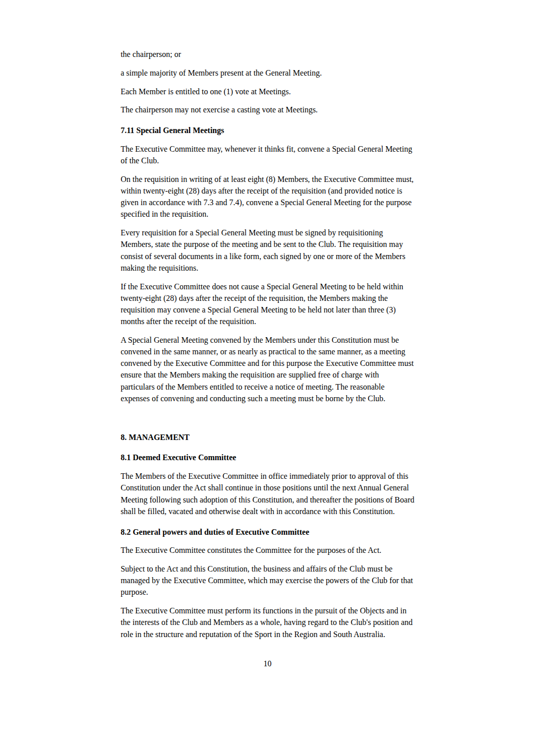the chairperson; or
a simple majority of Members present at the General Meeting.
Each Member is entitled to one (1) vote at Meetings.
The chairperson may not exercise a casting vote at Meetings.
7.11 Special General Meetings
The Executive Committee may, whenever it thinks fit, convene a Special General Meeting of the Club.
On the requisition in writing of at least eight (8) Members, the Executive Committee must, within twenty-eight (28) days after the receipt of the requisition (and provided notice is given in accordance with 7.3 and 7.4), convene a Special General Meeting for the purpose specified in the requisition.
Every requisition for a Special General Meeting must be signed by requisitioning Members, state the purpose of the meeting and be sent to the Club. The requisition may consist of several documents in a like form, each signed by one or more of the Members making the requisitions.
If the Executive Committee does not cause a Special General Meeting to be held within twenty-eight (28) days after the receipt of the requisition, the Members making the requisition may convene a Special General Meeting to be held not later than three (3) months after the receipt of the requisition.
A Special General Meeting convened by the Members under this Constitution must be convened in the same manner, or as nearly as practical to the same manner, as a meeting convened by the Executive Committee and for this purpose the Executive Committee must ensure that the Members making the requisition are supplied free of charge with particulars of the Members entitled to receive a notice of meeting. The reasonable expenses of convening and conducting such a meeting must be borne by the Club.
8. MANAGEMENT
8.1 Deemed Executive Committee
The Members of the Executive Committee in office immediately prior to approval of this Constitution under the Act shall continue in those positions until the next Annual General Meeting following such adoption of this Constitution, and thereafter the positions of Board shall be filled, vacated and otherwise dealt with in accordance with this Constitution.
8.2 General powers and duties of Executive Committee
The Executive Committee constitutes the Committee for the purposes of the Act.
Subject to the Act and this Constitution, the business and affairs of the Club must be managed by the Executive Committee, which may exercise the powers of the Club for that purpose.
The Executive Committee must perform its functions in the pursuit of the Objects and in the interests of the Club and Members as a whole, having regard to the Club's position and role in the structure and reputation of the Sport in the Region and South Australia.
10